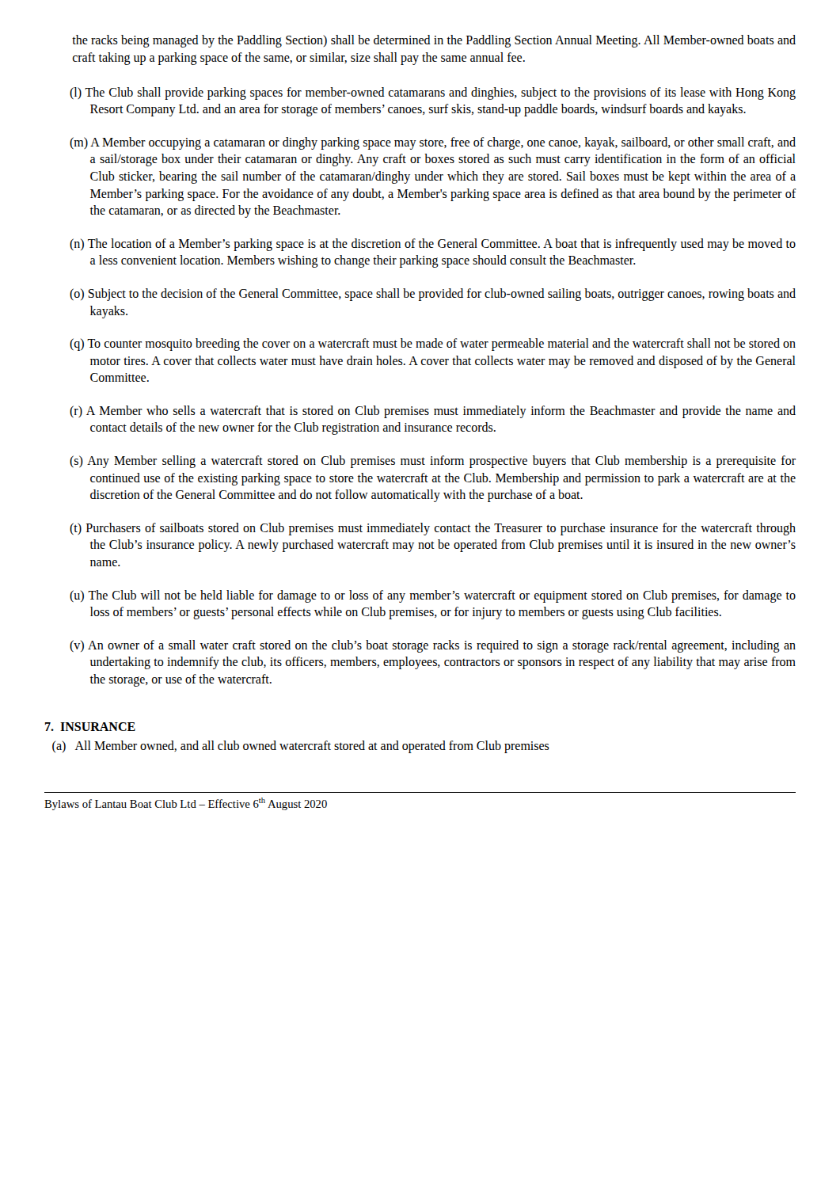the racks being managed by the Paddling Section) shall be determined in the Paddling Section Annual Meeting. All Member-owned boats and craft taking up a parking space of the same, or similar, size shall pay the same annual fee.
(l) The Club shall provide parking spaces for member-owned catamarans and dinghies, subject to the provisions of its lease with Hong Kong Resort Company Ltd. and an area for storage of members’ canoes, surf skis, stand-up paddle boards, windsurf boards and kayaks.
(m) A Member occupying a catamaran or dinghy parking space may store, free of charge, one canoe, kayak, sailboard, or other small craft, and a sail/storage box under their catamaran or dinghy. Any craft or boxes stored as such must carry identification in the form of an official Club sticker, bearing the sail number of the catamaran/dinghy under which they are stored. Sail boxes must be kept within the area of a Member’s parking space. For the avoidance of any doubt, a Member's parking space area is defined as that area bound by the perimeter of the catamaran, or as directed by the Beachmaster.
(n) The location of a Member’s parking space is at the discretion of the General Committee. A boat that is infrequently used may be moved to a less convenient location. Members wishing to change their parking space should consult the Beachmaster.
(o) Subject to the decision of the General Committee, space shall be provided for club-owned sailing boats, outrigger canoes, rowing boats and kayaks.
(q) To counter mosquito breeding the cover on a watercraft must be made of water permeable material and the watercraft shall not be stored on motor tires. A cover that collects water must have drain holes. A cover that collects water may be removed and disposed of by the General Committee.
(r) A Member who sells a watercraft that is stored on Club premises must immediately inform the Beachmaster and provide the name and contact details of the new owner for the Club registration and insurance records.
(s) Any Member selling a watercraft stored on Club premises must inform prospective buyers that Club membership is a prerequisite for continued use of the existing parking space to store the watercraft at the Club. Membership and permission to park a watercraft are at the discretion of the General Committee and do not follow automatically with the purchase of a boat.
(t) Purchasers of sailboats stored on Club premises must immediately contact the Treasurer to purchase insurance for the watercraft through the Club’s insurance policy. A newly purchased watercraft may not be operated from Club premises until it is insured in the new owner’s name.
(u) The Club will not be held liable for damage to or loss of any member’s watercraft or equipment stored on Club premises, for damage to loss of members’ or guests’ personal effects while on Club premises, or for injury to members or guests using Club facilities.
(v) An owner of a small water craft stored on the club’s boat storage racks is required to sign a storage rack/rental agreement, including an undertaking to indemnify the club, its officers, members, employees, contractors or sponsors in respect of any liability that may arise from the storage, or use of the watercraft.
7. INSURANCE
(a) All Member owned, and all club owned watercraft stored at and operated from Club premises
Bylaws of Lantau Boat Club Ltd – Effective 6th August 2020